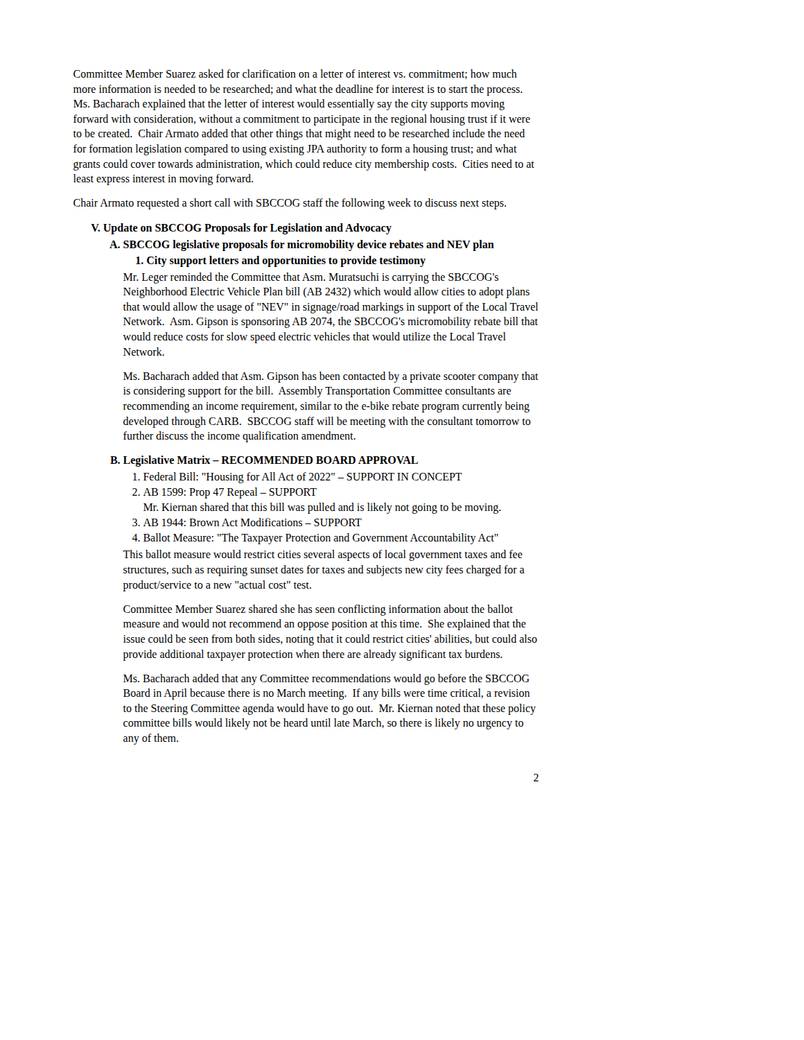Committee Member Suarez asked for clarification on a letter of interest vs. commitment; how much more information is needed to be researched; and what the deadline for interest is to start the process. Ms. Bacharach explained that the letter of interest would essentially say the city supports moving forward with consideration, without a commitment to participate in the regional housing trust if it were to be created. Chair Armato added that other things that might need to be researched include the need for formation legislation compared to using existing JPA authority to form a housing trust; and what grants could cover towards administration, which could reduce city membership costs. Cities need to at least express interest in moving forward.
Chair Armato requested a short call with SBCCOG staff the following week to discuss next steps.
Update on SBCCOG Proposals for Legislation and Advocacy
SBCCOG legislative proposals for micromobility device rebates and NEV plan
City support letters and opportunities to provide testimony
Mr. Leger reminded the Committee that Asm. Muratsuchi is carrying the SBCCOG's Neighborhood Electric Vehicle Plan bill (AB 2432) which would allow cities to adopt plans that would allow the usage of "NEV" in signage/road markings in support of the Local Travel Network. Asm. Gipson is sponsoring AB 2074, the SBCCOG's micromobility rebate bill that would reduce costs for slow speed electric vehicles that would utilize the Local Travel Network.
Ms. Bacharach added that Asm. Gipson has been contacted by a private scooter company that is considering support for the bill. Assembly Transportation Committee consultants are recommending an income requirement, similar to the e-bike rebate program currently being developed through CARB. SBCCOG staff will be meeting with the consultant tomorrow to further discuss the income qualification amendment.
Legislative Matrix – RECOMMENDED BOARD APPROVAL
Federal Bill: "Housing for All Act of 2022" – SUPPORT IN CONCEPT
AB 1599: Prop 47 Repeal – SUPPORT
Mr. Kiernan shared that this bill was pulled and is likely not going to be moving.
AB 1944: Brown Act Modifications – SUPPORT
Ballot Measure: "The Taxpayer Protection and Government Accountability Act"
This ballot measure would restrict cities several aspects of local government taxes and fee structures, such as requiring sunset dates for taxes and subjects new city fees charged for a product/service to a new "actual cost" test.
Committee Member Suarez shared she has seen conflicting information about the ballot measure and would not recommend an oppose position at this time. She explained that the issue could be seen from both sides, noting that it could restrict cities' abilities, but could also provide additional taxpayer protection when there are already significant tax burdens.
Ms. Bacharach added that any Committee recommendations would go before the SBCCOG Board in April because there is no March meeting. If any bills were time critical, a revision to the Steering Committee agenda would have to go out. Mr. Kiernan noted that these policy committee bills would likely not be heard until late March, so there is likely no urgency to any of them.
2